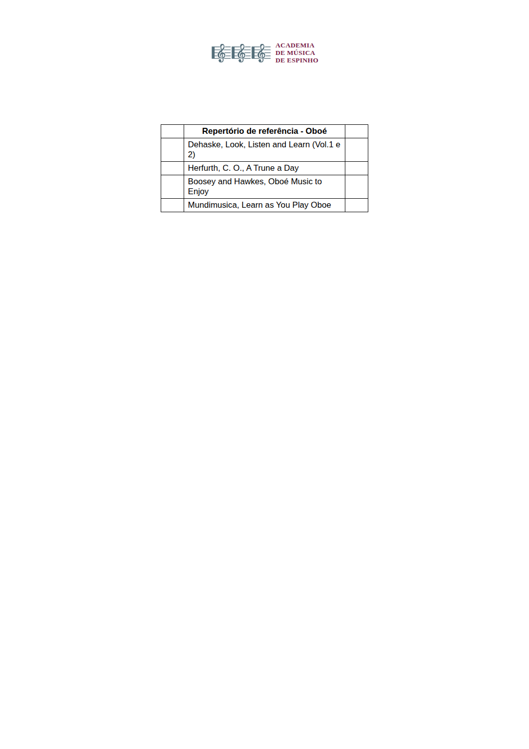🎼🎼🎼
Academia
de Música
de Espinho
| | Repertório de referência - Oboé | |
| | Dehaske, Look, Listen and Learn (Vol.1 e 2) | |
| | Herfurth, C. O., A Trune a Day | |
| | Boosey and Hawkes, Oboé Music to Enjoy | |
| | Mundimusica, Learn as You Play Oboe | |